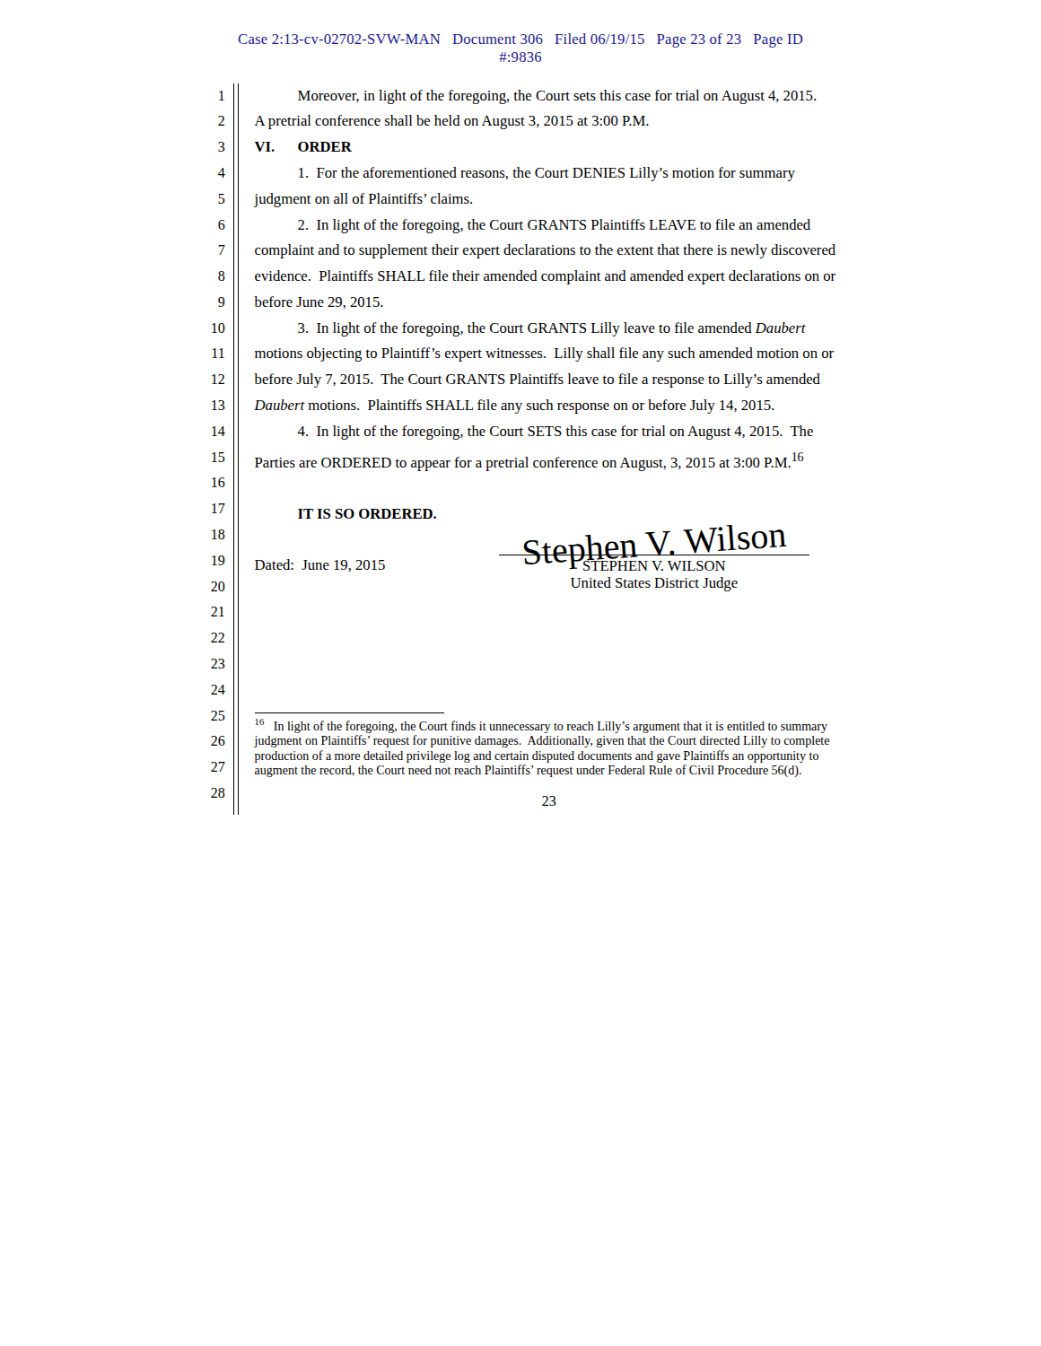Case 2:13-cv-02702-SVW-MAN Document 306 Filed 06/19/15 Page 23 of 23 Page ID #:9836
1
2
3
4
5
6
7
8
9
10
11
12
13
14
15
16
17
18
19
20
21
22
23
24
25
26
27
28
Moreover, in light of the foregoing, the Court sets this case for trial on August 4, 2015.
A pretrial conference shall be held on August 3, 2015 at 3:00 P.M.
VI. ORDER
1. For the aforementioned reasons, the Court DENIES Lilly’s motion for summary
judgment on all of Plaintiffs’ claims.
2. In light of the foregoing, the Court GRANTS Plaintiffs LEAVE to file an amended
complaint and to supplement their expert declarations to the extent that there is newly discovered
evidence. Plaintiffs SHALL file their amended complaint and amended expert declarations on or
before June 29, 2015.
3. In light of the foregoing, the Court GRANTS Lilly leave to file amended Daubert
motions objecting to Plaintiff’s expert witnesses. Lilly shall file any such amended motion on or
before July 7, 2015. The Court GRANTS Plaintiffs leave to file a response to Lilly’s amended
Daubert motions. Plaintiffs SHALL file any such response on or before July 14, 2015.
4. In light of the foregoing, the Court SETS this case for trial on August 4, 2015. The
Parties are ORDERED to appear for a pretrial conference on August, 3, 2015 at 3:00 P.M.16
IT IS SO ORDERED.
Dated: June 19, 2015
Stephen V. Wilson
STEPHEN V. WILSON
United States District Judge
16 In light of the foregoing, the Court finds it unnecessary to reach Lilly’s argument that it is entitled to summary judgment on Plaintiffs’ request for punitive damages. Additionally, given that the Court directed Lilly to complete production of a more detailed privilege log and certain disputed documents and gave Plaintiffs an opportunity to augment the record, the Court need not reach Plaintiffs’ request under Federal Rule of Civil Procedure 56(d).
23